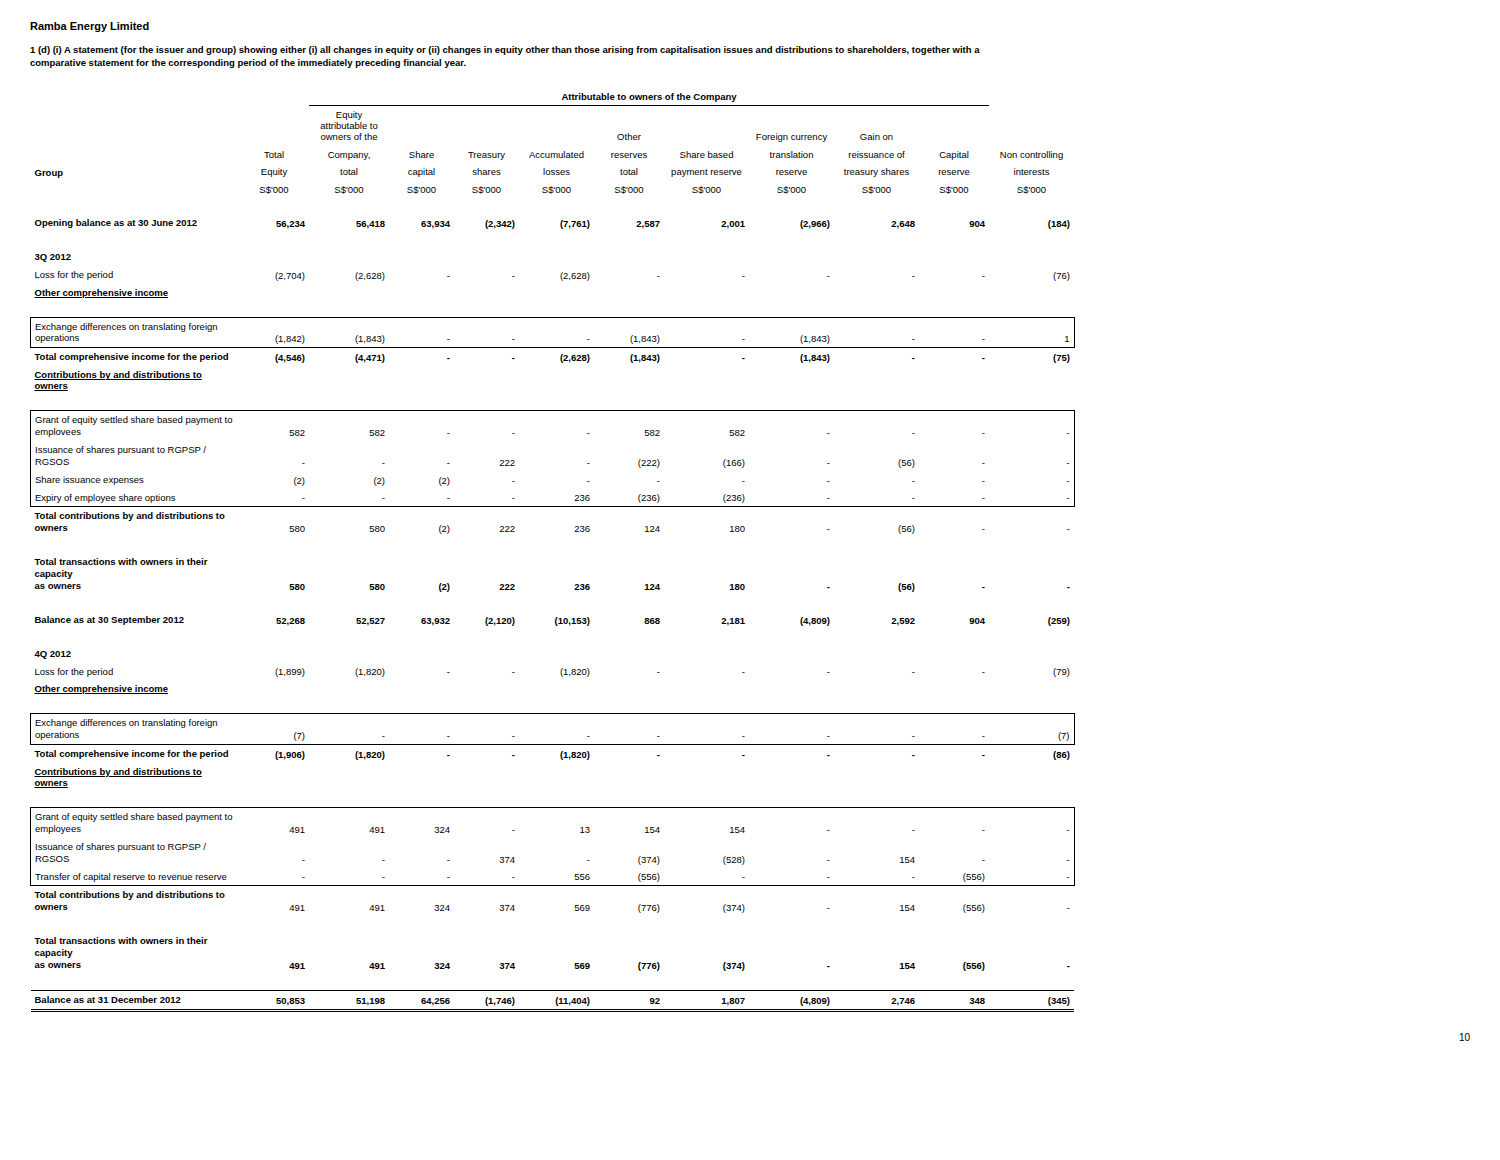Ramba Energy Limited
1 (d) (i) A statement (for the issuer and group) showing either (i) all changes in equity or (ii) changes in equity other than those arising from capitalisation issues and distributions to shareholders, together with a
comparative statement for the corresponding period of the immediately preceding financial year.
| | | Attributable to owners of the Company | | |
| | | Equity attributable to owners of the | | | | Other | | Foreign currency | Gain on | | |
| | Total | Company, | Share | Treasury | Accumulated | reserves | Share based | translation | reissuance of | Capital | Non controlling |
| Group | Equity | total | capital | shares | losses | total | payment reserve | reserve | treasury shares | reserve | interests |
| | S$'000 | S$'000 | S$'000 | S$'000 | S$'000 | S$'000 | S$'000 | S$'000 | S$'000 | S$'000 | S$'000 |
| Opening balance as at 30 June 2012 | 56,234 | 56,418 | 63,934 | (2,342) | (7,761) | 2,587 | 2,001 | (2,966) | 2,648 | 904 | (184) |
| 3Q 2012 | |
| Loss for the period | (2,704) | (2,628) | - | - | (2,628) | - | - | - | - | - | (76) |
| Other comprehensive income | |
| Exchange differences on translating foreign operations | (1,842) | (1,843) | - | - | - | (1,843) | - | (1,843) | - | - | 1 |
| Total comprehensive income for the period | (4,546) | (4,471) | - | - | (2,628) | (1,843) | - | (1,843) | - | - | (75) |
| Contributions by and distributions to owners | |
| Grant of equity settled share based payment to emplovees | 582 | 582 | - | - | - | 582 | 582 | - | - | - | - |
| Issuance of shares pursuant to RGPSP / RGSOS | - | - | - | 222 | - | (222) | (166) | - | (56) | - | - |
| Share issuance expenses | (2) | (2) | (2) | - | - | - | - | - | - | - | - |
| Expiry of employee share options | - | - | - | - | 236 | (236) | (236) | - | - | - | - |
| Total contributions by and distributions to owners | 580 | 580 | (2) | 222 | 236 | 124 | 180 | - | (56) | - | - |
| Total transactions with owners in their capacity as owners | 580 | 580 | (2) | 222 | 236 | 124 | 180 | - | (56) | - | - |
| Balance as at 30 September 2012 | 52,268 | 52,527 | 63,932 | (2,120) | (10,153) | 868 | 2,181 | (4,809) | 2,592 | 904 | (259) |
| 4Q 2012 | |
| Loss for the period | (1,899) | (1,820) | - | - | (1,820) | - | - | - | - | - | (79) |
| Other comprehensive income | |
| Exchange differences on translating foreign operations | (7) | - | - | - | - | - | - | - | - | - | (7) |
| Total comprehensive income for the period | (1,906) | (1,820) | - | - | (1,820) | - | - | - | - | - | (86) |
| Contributions by and distributions to owners | |
| Grant of equity settled share based payment to employees | 491 | 491 | 324 | - | 13 | 154 | 154 | - | - | - | - |
| Issuance of shares pursuant to RGPSP / RGSOS | - | - | - | 374 | - | (374) | (528) | - | 154 | - | - |
| Transfer of capital reserve to revenue reserve | - | - | - | - | 556 | (556) | - | - | - | (556) | - |
| Total contributions by and distributions to owners | 491 | 491 | 324 | 374 | 569 | (776) | (374) | - | 154 | (556) | - |
| Total transactions with owners in their capacity as owners | 491 | 491 | 324 | 374 | 569 | (776) | (374) | - | 154 | (556) | - |
| Balance as at 31 December 2012 | 50,853 | 51,198 | 64,256 | (1,746) | (11,404) | 92 | 1,807 | (4,809) | 2,746 | 348 | (345) |
10